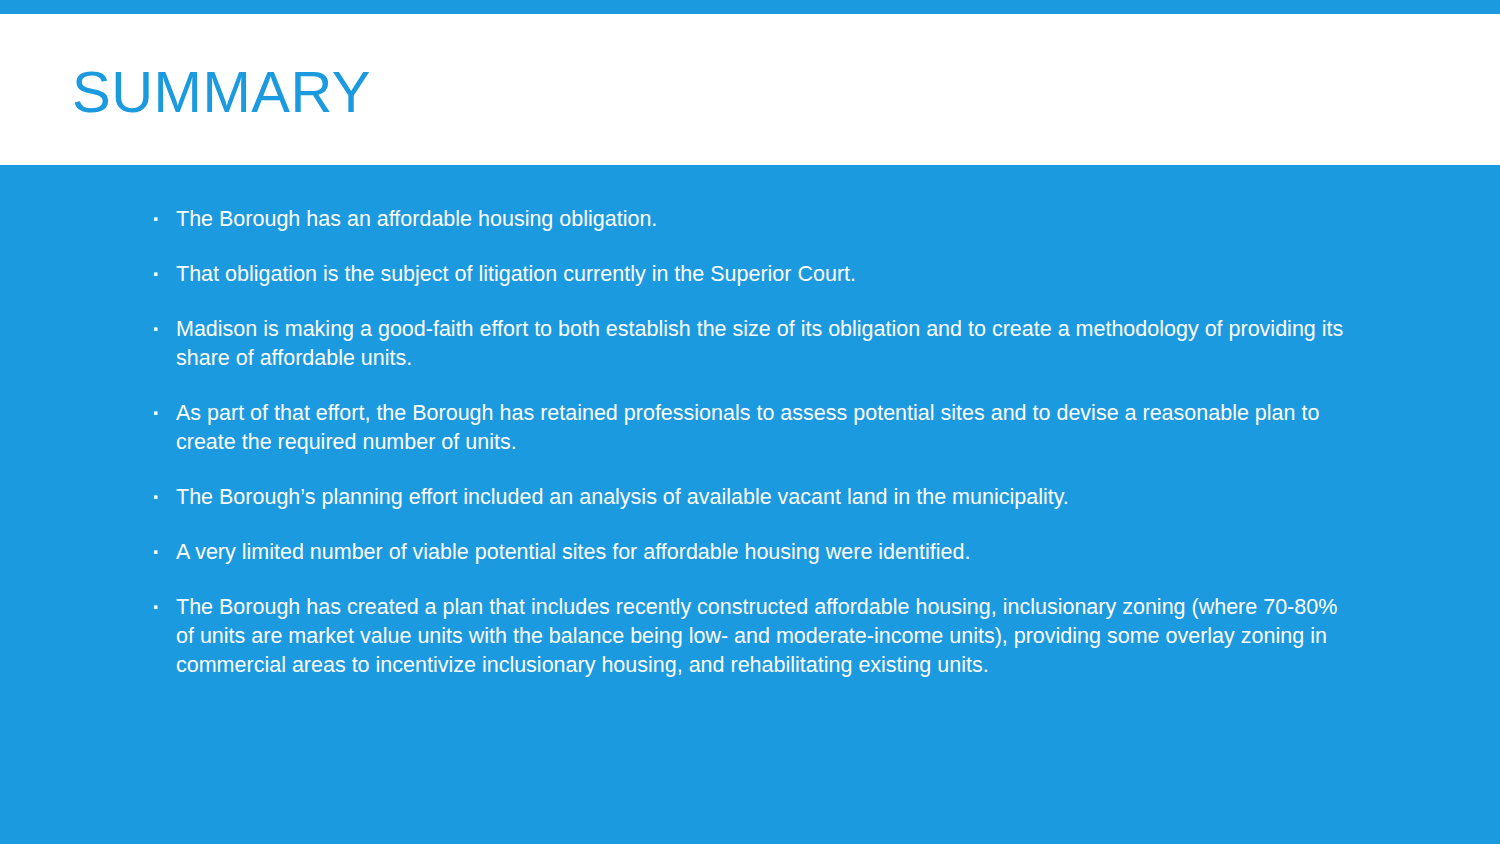SUMMARY
The Borough has an affordable housing obligation.
That obligation is the subject of litigation currently in the Superior Court.
Madison is making a good-faith effort to both establish the size of its obligation and to create a methodology of providing its share of affordable units.
As part of that effort, the Borough has retained professionals to assess potential sites and to devise a reasonable plan to create the required number of units.
The Borough’s planning effort included an analysis of available vacant land in the municipality.
A very limited number of viable potential sites for affordable housing were identified.
The Borough has created a plan that includes recently constructed affordable housing, inclusionary zoning (where 70-80% of units are market value units with the balance being low- and moderate-income units), providing some overlay zoning in commercial areas to incentivize inclusionary housing, and rehabilitating existing units.